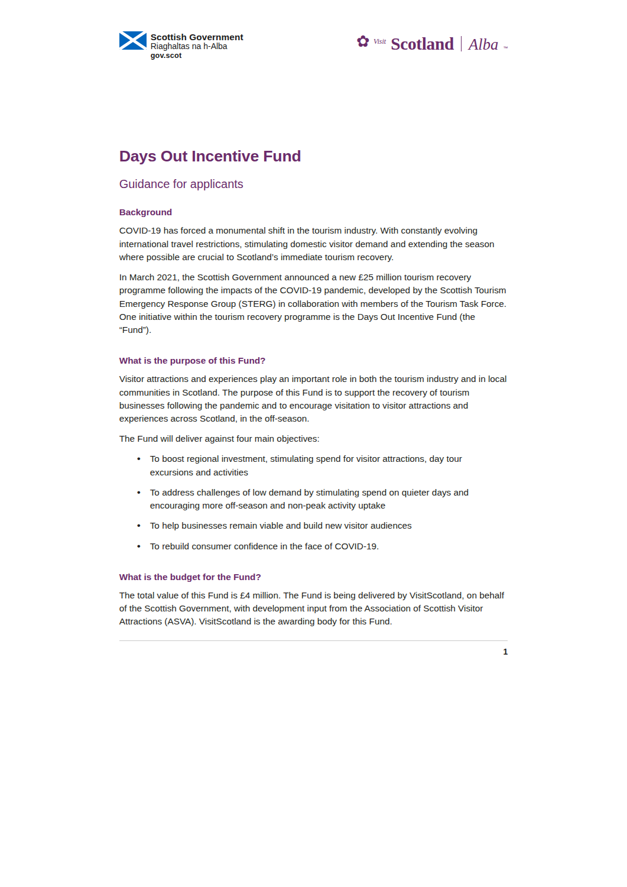Scottish Government
Riaghaltas na h-Alba
gov.scot
✿
Visit Scotland Alba ™
Days Out Incentive Fund
Guidance for applicants
Background
COVID-19 has forced a monumental shift in the tourism industry. With constantly evolving international travel restrictions, stimulating domestic visitor demand and extending the season where possible are crucial to Scotland’s immediate tourism recovery.
In March 2021, the Scottish Government announced a new £25 million tourism recovery programme following the impacts of the COVID-19 pandemic, developed by the Scottish Tourism Emergency Response Group (STERG) in collaboration with members of the Tourism Task Force. One initiative within the tourism recovery programme is the Days Out Incentive Fund (the “Fund”).
What is the purpose of this Fund?
Visitor attractions and experiences play an important role in both the tourism industry and in local communities in Scotland. The purpose of this Fund is to support the recovery of tourism businesses following the pandemic and to encourage visitation to visitor attractions and experiences across Scotland, in the off-season.
The Fund will deliver against four main objectives:
To boost regional investment, stimulating spend for visitor attractions, day tour excursions and activities
To address challenges of low demand by stimulating spend on quieter days and encouraging more off-season and non-peak activity uptake
To help businesses remain viable and build new visitor audiences
To rebuild consumer confidence in the face of COVID-19.
What is the budget for the Fund?
The total value of this Fund is £4 million. The Fund is being delivered by VisitScotland, on behalf of the Scottish Government, with development input from the Association of Scottish Visitor Attractions (ASVA). VisitScotland is the awarding body for this Fund.
1